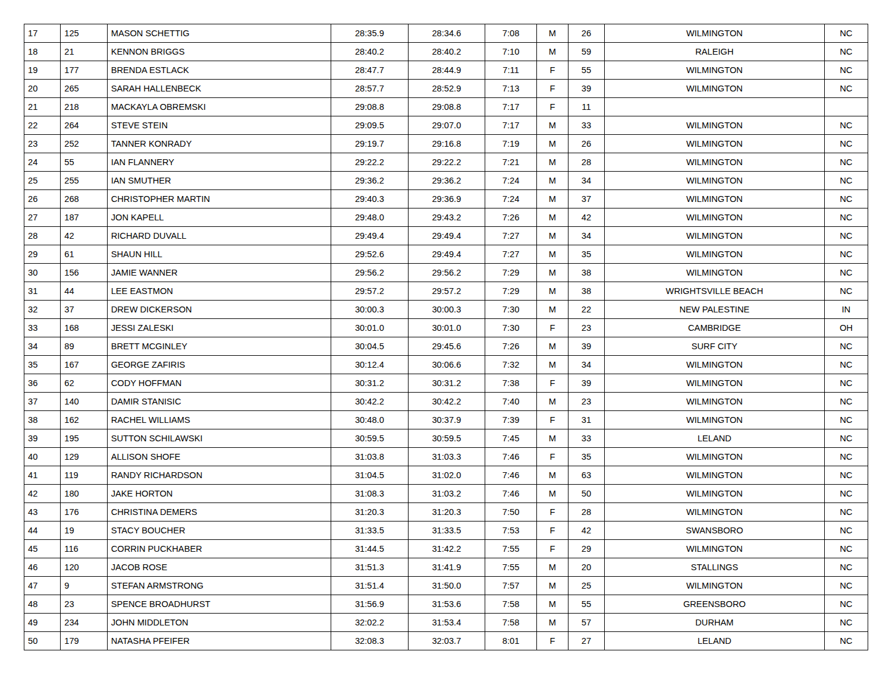| 17 | 125 | MASON SCHETTIG | 28:35.9 | 28:34.6 | 7:08 | M | 26 | WILMINGTON | NC |
| 18 | 21 | KENNON BRIGGS | 28:40.2 | 28:40.2 | 7:10 | M | 59 | RALEIGH | NC |
| 19 | 177 | BRENDA ESTLACK | 28:47.7 | 28:44.9 | 7:11 | F | 55 | WILMINGTON | NC |
| 20 | 265 | SARAH HALLENBECK | 28:57.7 | 28:52.9 | 7:13 | F | 39 | WILMINGTON | NC |
| 21 | 218 | MACKAYLA OBREMSKI | 29:08.8 | 29:08.8 | 7:17 | F | 11 | | |
| 22 | 264 | STEVE STEIN | 29:09.5 | 29:07.0 | 7:17 | M | 33 | WILMINGTON | NC |
| 23 | 252 | TANNER KONRADY | 29:19.7 | 29:16.8 | 7:19 | M | 26 | WILMINGTON | NC |
| 24 | 55 | IAN FLANNERY | 29:22.2 | 29:22.2 | 7:21 | M | 28 | WILMINGTON | NC |
| 25 | 255 | IAN SMUTHER | 29:36.2 | 29:36.2 | 7:24 | M | 34 | WILMINGTON | NC |
| 26 | 268 | CHRISTOPHER MARTIN | 29:40.3 | 29:36.9 | 7:24 | M | 37 | WILMINGTON | NC |
| 27 | 187 | JON KAPELL | 29:48.0 | 29:43.2 | 7:26 | M | 42 | WILMINGTON | NC |
| 28 | 42 | RICHARD DUVALL | 29:49.4 | 29:49.4 | 7:27 | M | 34 | WILMINGTON | NC |
| 29 | 61 | SHAUN HILL | 29:52.6 | 29:49.4 | 7:27 | M | 35 | WILMINGTON | NC |
| 30 | 156 | JAMIE WANNER | 29:56.2 | 29:56.2 | 7:29 | M | 38 | WILMINGTON | NC |
| 31 | 44 | LEE EASTMON | 29:57.2 | 29:57.2 | 7:29 | M | 38 | WRIGHTSVILLE BEACH | NC |
| 32 | 37 | DREW DICKERSON | 30:00.3 | 30:00.3 | 7:30 | M | 22 | NEW PALESTINE | IN |
| 33 | 168 | JESSI ZALESKI | 30:01.0 | 30:01.0 | 7:30 | F | 23 | CAMBRIDGE | OH |
| 34 | 89 | BRETT MCGINLEY | 30:04.5 | 29:45.6 | 7:26 | M | 39 | SURF CITY | NC |
| 35 | 167 | GEORGE ZAFIRIS | 30:12.4 | 30:06.6 | 7:32 | M | 34 | WILMINGTON | NC |
| 36 | 62 | CODY HOFFMAN | 30:31.2 | 30:31.2 | 7:38 | F | 39 | WILMINGTON | NC |
| 37 | 140 | DAMIR STANISIC | 30:42.2 | 30:42.2 | 7:40 | M | 23 | WILMINGTON | NC |
| 38 | 162 | RACHEL WILLIAMS | 30:48.0 | 30:37.9 | 7:39 | F | 31 | WILMINGTON | NC |
| 39 | 195 | SUTTON SCHILAWSKI | 30:59.5 | 30:59.5 | 7:45 | M | 33 | LELAND | NC |
| 40 | 129 | ALLISON SHOFE | 31:03.8 | 31:03.3 | 7:46 | F | 35 | WILMINGTON | NC |
| 41 | 119 | RANDY RICHARDSON | 31:04.5 | 31:02.0 | 7:46 | M | 63 | WILMINGTON | NC |
| 42 | 180 | JAKE HORTON | 31:08.3 | 31:03.2 | 7:46 | M | 50 | WILMINGTON | NC |
| 43 | 176 | CHRISTINA DEMERS | 31:20.3 | 31:20.3 | 7:50 | F | 28 | WILMINGTON | NC |
| 44 | 19 | STACY BOUCHER | 31:33.5 | 31:33.5 | 7:53 | F | 42 | SWANSBORO | NC |
| 45 | 116 | CORRIN PUCKHABER | 31:44.5 | 31:42.2 | 7:55 | F | 29 | WILMINGTON | NC |
| 46 | 120 | JACOB ROSE | 31:51.3 | 31:41.9 | 7:55 | M | 20 | STALLINGS | NC |
| 47 | 9 | STEFAN ARMSTRONG | 31:51.4 | 31:50.0 | 7:57 | M | 25 | WILMINGTON | NC |
| 48 | 23 | SPENCE BROADHURST | 31:56.9 | 31:53.6 | 7:58 | M | 55 | GREENSBORO | NC |
| 49 | 234 | JOHN MIDDLETON | 32:02.2 | 31:53.4 | 7:58 | M | 57 | DURHAM | NC |
| 50 | 179 | NATASHA PFEIFER | 32:08.3 | 32:03.7 | 8:01 | F | 27 | LELAND | NC |